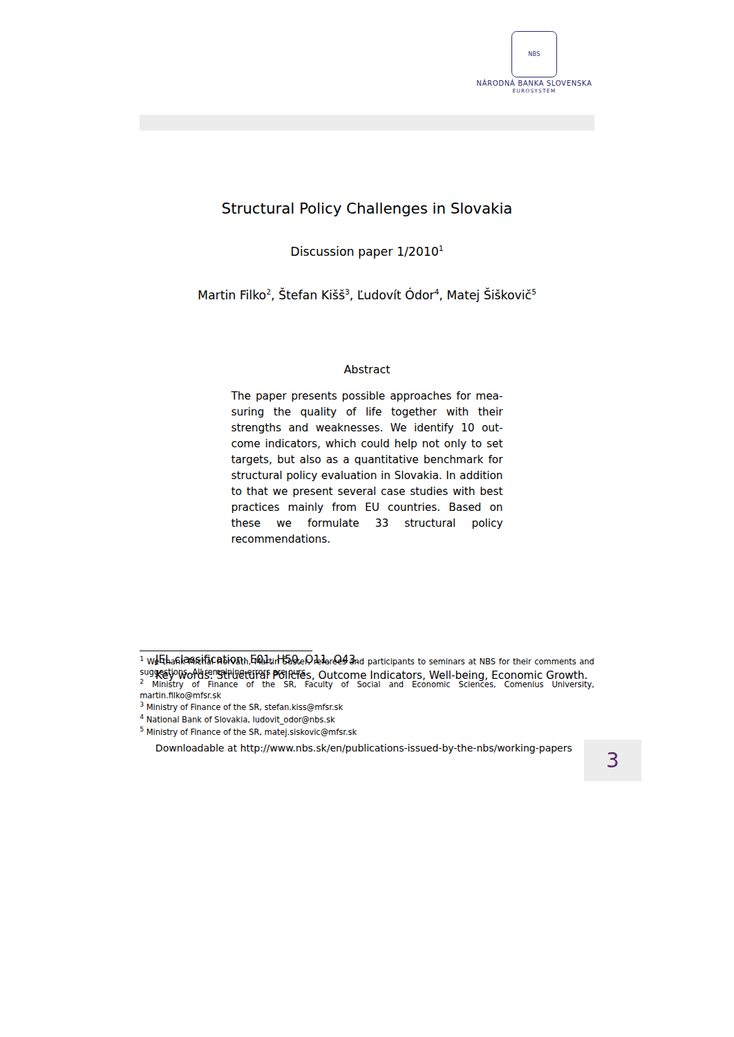NBS
NÁRODNÁ BANKA SLOVENSKA
EUROSYSTEM
Structural Policy Challenges in Slovakia
Discussion paper 1/20101
Martin Filko2, Štefan Kišš3, Ľudovít Ódor4, Matej Šiškovič5
Abstract
The paper presents possible approaches for measuring the quality of life together with their strengths and weaknesses. We identify 10 outcome indicators, which could help not only to set targets, but also as a quantitative benchmark for structural policy evaluation in Slovakia. In addition to that we present several case studies with best practices mainly from EU countries. Based on these we formulate 33 structural policy recommendations.
JEL classification: E01, H50, O11, O43.
Key words: Structural Policies, Outcome Indicators, Well-being, Economic Growth.
Downloadable at http://www.nbs.sk/en/publications-issued-by-the-nbs/working-papers
1 We thank Michal Horváth, Martin Šuster, referees and participants to seminars at NBS for their comments and suggestions. All remaining errors are ours.
2 Ministry of Finance of the SR, Faculty of Social and Economic Sciences, Comenius University, martin.filko@mfsr.sk
3 Ministry of Finance of the SR, stefan.kiss@mfsr.sk
4 National Bank of Slovakia, ludovit_odor@nbs.sk
5 Ministry of Finance of the SR, matej.siskovic@mfsr.sk
3